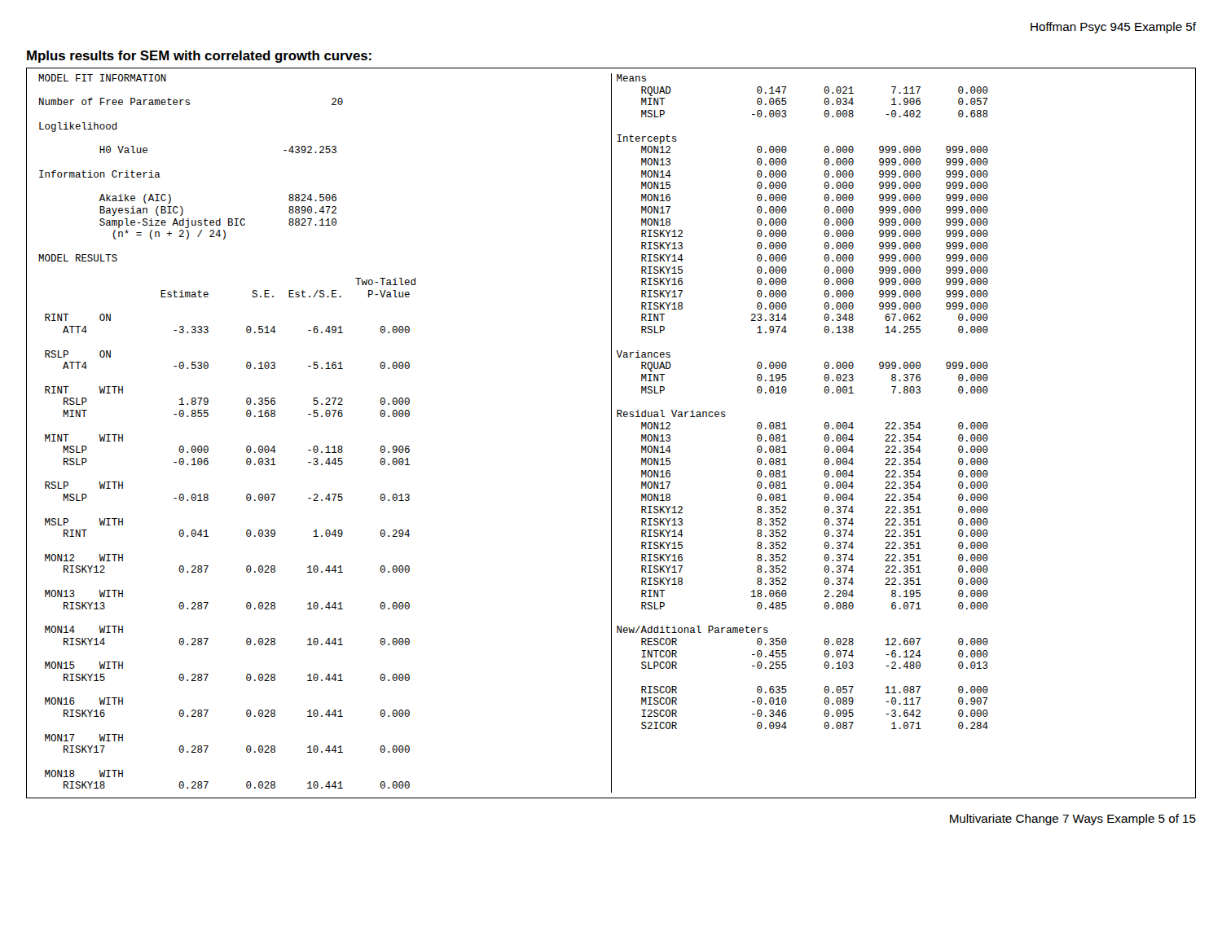Hoffman Psyc 945 Example 5f
Mplus results for SEM with correlated growth curves:
MODEL FIT INFORMATION

Number of Free Parameters                       20

Loglikelihood

          H0 Value                      -4392.253

Information Criteria

          Akaike (AIC)                   8824.506
          Bayesian (BIC)                 8890.472
          Sample-Size Adjusted BIC       8827.110
            (n* = (n + 2) / 24)

MODEL RESULTS

                                                    Two-Tailed
                    Estimate       S.E.  Est./S.E.    P-Value

 RINT     ON
    ATT4              -3.333      0.514     -6.491      0.000

 RSLP     ON
    ATT4              -0.530      0.103     -5.161      0.000

 RINT     WITH
    RSLP               1.879      0.356      5.272      0.000
    MINT              -0.855      0.168     -5.076      0.000

 MINT     WITH
    MSLP               0.000      0.004     -0.118      0.906
    RSLP              -0.106      0.031     -3.445      0.001

 RSLP     WITH
    MSLP              -0.018      0.007     -2.475      0.013

 MSLP     WITH
    RINT               0.041      0.039      1.049      0.294

 MON12    WITH
    RISKY12            0.287      0.028     10.441      0.000

 MON13    WITH
    RISKY13            0.287      0.028     10.441      0.000

 MON14    WITH
    RISKY14            0.287      0.028     10.441      0.000

 MON15    WITH
    RISKY15            0.287      0.028     10.441      0.000

 MON16    WITH
    RISKY16            0.287      0.028     10.441      0.000

 MON17    WITH
    RISKY17            0.287      0.028     10.441      0.000

 MON18    WITH
    RISKY18            0.287      0.028     10.441      0.000
Means
    RQUAD              0.147      0.021      7.117      0.000
    MINT               0.065      0.034      1.906      0.057
    MSLP              -0.003      0.008     -0.402      0.688

Intercepts
    MON12              0.000      0.000    999.000    999.000
    MON13              0.000      0.000    999.000    999.000
    MON14              0.000      0.000    999.000    999.000
    MON15              0.000      0.000    999.000    999.000
    MON16              0.000      0.000    999.000    999.000
    MON17              0.000      0.000    999.000    999.000
    MON18              0.000      0.000    999.000    999.000
    RISKY12            0.000      0.000    999.000    999.000
    RISKY13            0.000      0.000    999.000    999.000
    RISKY14            0.000      0.000    999.000    999.000
    RISKY15            0.000      0.000    999.000    999.000
    RISKY16            0.000      0.000    999.000    999.000
    RISKY17            0.000      0.000    999.000    999.000
    RISKY18            0.000      0.000    999.000    999.000
    RINT              23.314      0.348     67.062      0.000
    RSLP               1.974      0.138     14.255      0.000

Variances
    RQUAD              0.000      0.000    999.000    999.000
    MINT               0.195      0.023      8.376      0.000
    MSLP               0.010      0.001      7.803      0.000

Residual Variances
    MON12              0.081      0.004     22.354      0.000
    MON13              0.081      0.004     22.354      0.000
    MON14              0.081      0.004     22.354      0.000
    MON15              0.081      0.004     22.354      0.000
    MON16              0.081      0.004     22.354      0.000
    MON17              0.081      0.004     22.354      0.000
    MON18              0.081      0.004     22.354      0.000
    RISKY12            8.352      0.374     22.351      0.000
    RISKY13            8.352      0.374     22.351      0.000
    RISKY14            8.352      0.374     22.351      0.000
    RISKY15            8.352      0.374     22.351      0.000
    RISKY16            8.352      0.374     22.351      0.000
    RISKY17            8.352      0.374     22.351      0.000
    RISKY18            8.352      0.374     22.351      0.000
    RINT              18.060      2.204      8.195      0.000
    RSLP               0.485      0.080      6.071      0.000

New/Additional Parameters
    RESCOR             0.350      0.028     12.607      0.000
    INTCOR            -0.455      0.074     -6.124      0.000
    SLPCOR            -0.255      0.103     -2.480      0.013

    RISCOR             0.635      0.057     11.087      0.000
    MISCOR            -0.010      0.089     -0.117      0.907
    I2SCOR            -0.346      0.095     -3.642      0.000
    S2ICOR             0.094      0.087      1.071      0.284
Multivariate Change 7 Ways Example 5 of 15